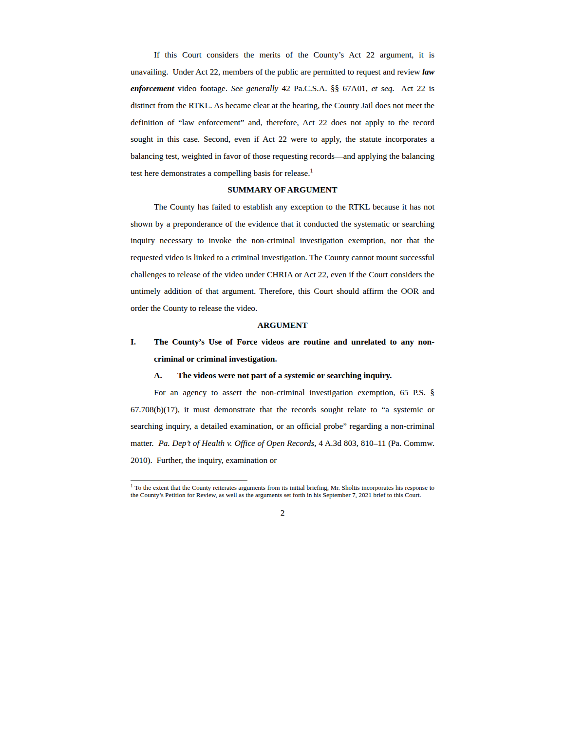If this Court considers the merits of the County’s Act 22 argument, it is unavailing. Under Act 22, members of the public are permitted to request and review law enforcement video footage. See generally 42 Pa.C.S.A. §§ 67A01, et seq. Act 22 is distinct from the RTKL. As became clear at the hearing, the County Jail does not meet the definition of “law enforcement” and, therefore, Act 22 does not apply to the record sought in this case. Second, even if Act 22 were to apply, the statute incorporates a balancing test, weighted in favor of those requesting records—and applying the balancing test here demonstrates a compelling basis for release.1
Summary of Argument
The County has failed to establish any exception to the RTKL because it has not shown by a preponderance of the evidence that it conducted the systematic or searching inquiry necessary to invoke the non-criminal investigation exemption, nor that the requested video is linked to a criminal investigation. The County cannot mount successful challenges to release of the video under CHRIA or Act 22, even if the Court considers the untimely addition of that argument. Therefore, this Court should affirm the OOR and order the County to release the video.
Argument
I.
The County’s Use of Force videos are routine and unrelated to any non-criminal or criminal investigation.
A.
The videos were not part of a systemic or searching inquiry.
For an agency to assert the non-criminal investigation exemption, 65 P.S. § 67.708(b)(17), it must demonstrate that the records sought relate to “a systemic or searching inquiry, a detailed examination, or an official probe” regarding a non-criminal matter. Pa. Dep’t of Health v. Office of Open Records, 4 A.3d 803, 810–11 (Pa. Commw. 2010). Further, the inquiry, examination or
1 To the extent that the County reiterates arguments from its initial briefing, Mr. Sholtis incorporates his response to the County’s Petition for Review, as well as the arguments set forth in his September 7, 2021 brief to this Court.
2